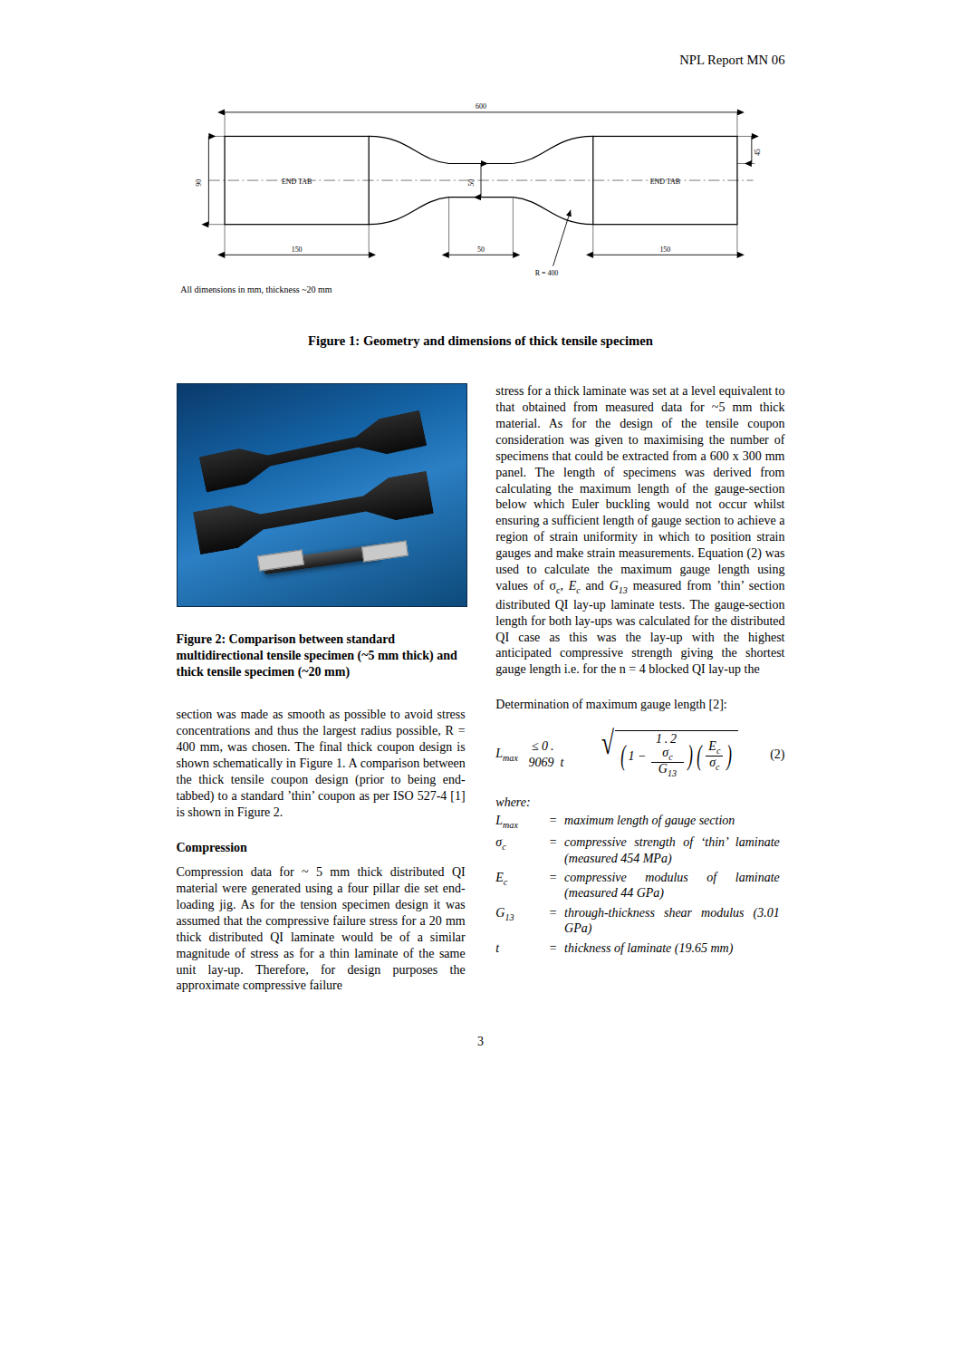NPL Report MN 06
600 END TAB END TAB 90 45 50 150 150 50 R = 400
All dimensions in mm, thickness ~20 mm
Figure 1: Geometry and dimensions of thick tensile specimen
Figure 2: Comparison between standard multidirectional tensile specimen (~5 mm thick) and thick tensile specimen (~20 mm)
section was made as smooth as possible to avoid stress concentrations and thus the largest radius possible, R = 400 mm, was chosen. The final thick coupon design is shown schematically in Figure 1. A comparison between the thick tensile coupon design (prior to being end-tabbed) to a standard ’thin’ coupon as per ISO 527-4 [1] is shown in Figure 2.
Compression
Compression data for ~ 5 mm thick distributed QI material were generated using a four pillar die set end-loading jig. As for the tension specimen design it was assumed that the compressive failure stress for a 20 mm thick distributed QI laminate would be of a similar magnitude of stress as for a thin laminate of the same unit lay-up. Therefore, for design purposes the approximate compressive failure
stress for a thick laminate was set at a level equivalent to that obtained from measured data for ~5 mm thick material. As for the design of the tensile coupon consideration was given to maximising the number of specimens that could be extracted from a 600 x 300 mm panel. The length of specimens was derived from calculating the maximum length of the gauge-section below which Euler buckling would not occur whilst ensuring a sufficient length of gauge section to achieve a region of strain uniformity in which to position strain gauges and make strain measurements. Equation (2) was used to calculate the maximum gauge length using values of σc, Ec and G13 measured from ’thin’ section distributed QI lay-up laminate tests. The gauge-section length for both lay-ups was calculated for the distributed QI case as this was the lay-up with the highest anticipated compressive strength giving the shortest gauge length i.e. for the n = 4 blocked QI lay-up the
Determination of maximum gauge length [2]:
Lmax ≤ 0 . 9069 t √ ( 1 − 1 . 2 σc G13 ) ( Ec σc ) (2)
where:
| L max | = | maximum length of gauge section |
| σ c | = | compressive strength of ‘thin’ laminate (measured 454 MPa) |
| E c | = | compressive modulus of laminate (measured 44 GPa) |
| G 13 | = | through-thickness shear modulus (3.01 GPa) |
| t | = | thickness of laminate (19.65 mm) |
3